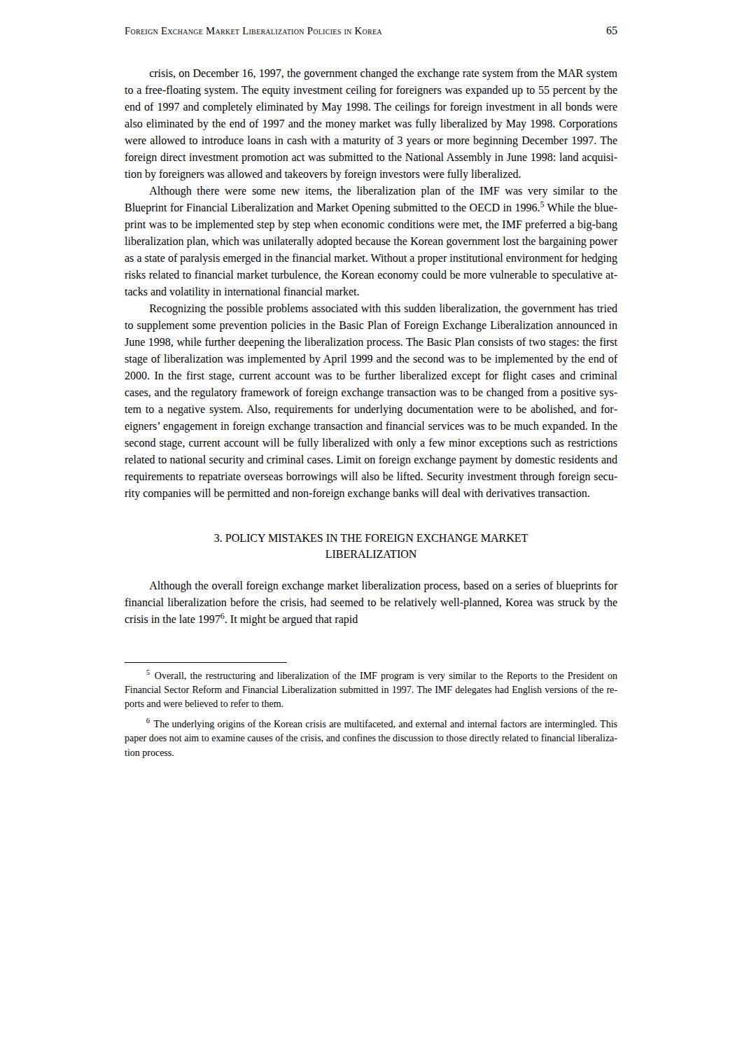Foreign Exchange Market Liberalization Policies in Korea 65
crisis, on December 16, 1997, the government changed the exchange rate system from the MAR system to a free-floating system. The equity investment ceiling for foreigners was expanded up to 55 percent by the end of 1997 and completely eliminated by May 1998. The ceilings for foreign investment in all bonds were also eliminated by the end of 1997 and the money market was fully liberalized by May 1998. Corporations were allowed to introduce loans in cash with a maturity of 3 years or more beginning December 1997. The foreign direct investment promotion act was submitted to the National Assembly in June 1998: land acquisition by foreigners was allowed and takeovers by foreign investors were fully liberalized.
Although there were some new items, the liberalization plan of the IMF was very similar to the Blueprint for Financial Liberalization and Market Opening submitted to the OECD in 1996.5 While the blueprint was to be implemented step by step when economic conditions were met, the IMF preferred a big-bang liberalization plan, which was unilaterally adopted because the Korean government lost the bargaining power as a state of paralysis emerged in the financial market. Without a proper institutional environment for hedging risks related to financial market turbulence, the Korean economy could be more vulnerable to speculative attacks and volatility in international financial market.
Recognizing the possible problems associated with this sudden liberalization, the government has tried to supplement some prevention policies in the Basic Plan of Foreign Exchange Liberalization announced in June 1998, while further deepening the liberalization process. The Basic Plan consists of two stages: the first stage of liberalization was implemented by April 1999 and the second was to be implemented by the end of 2000. In the first stage, current account was to be further liberalized except for flight cases and criminal cases, and the regulatory framework of foreign exchange transaction was to be changed from a positive system to a negative system. Also, requirements for underlying documentation were to be abolished, and foreigners’ engagement in foreign exchange transaction and financial services was to be much expanded. In the second stage, current account will be fully liberalized with only a few minor exceptions such as restrictions related to national security and criminal cases. Limit on foreign exchange payment by domestic residents and requirements to repatriate overseas borrowings will also be lifted. Security investment through foreign security companies will be permitted and non-foreign exchange banks will deal with derivatives transaction.
3. Policy Mistakes in the Foreign Exchange Market
Liberalization
Although the overall foreign exchange market liberalization process, based on a series of blueprints for financial liberalization before the crisis, had seemed to be relatively well-planned, Korea was struck by the crisis in the late 19976. It might be argued that rapid
5 Overall, the restructuring and liberalization of the IMF program is very similar to the Reports to the President on Financial Sector Reform and Financial Liberalization submitted in 1997. The IMF delegates had English versions of the reports and were believed to refer to them.
6 The underlying origins of the Korean crisis are multifaceted, and external and internal factors are intermingled. This paper does not aim to examine causes of the crisis, and confines the discussion to those directly related to financial liberalization process.